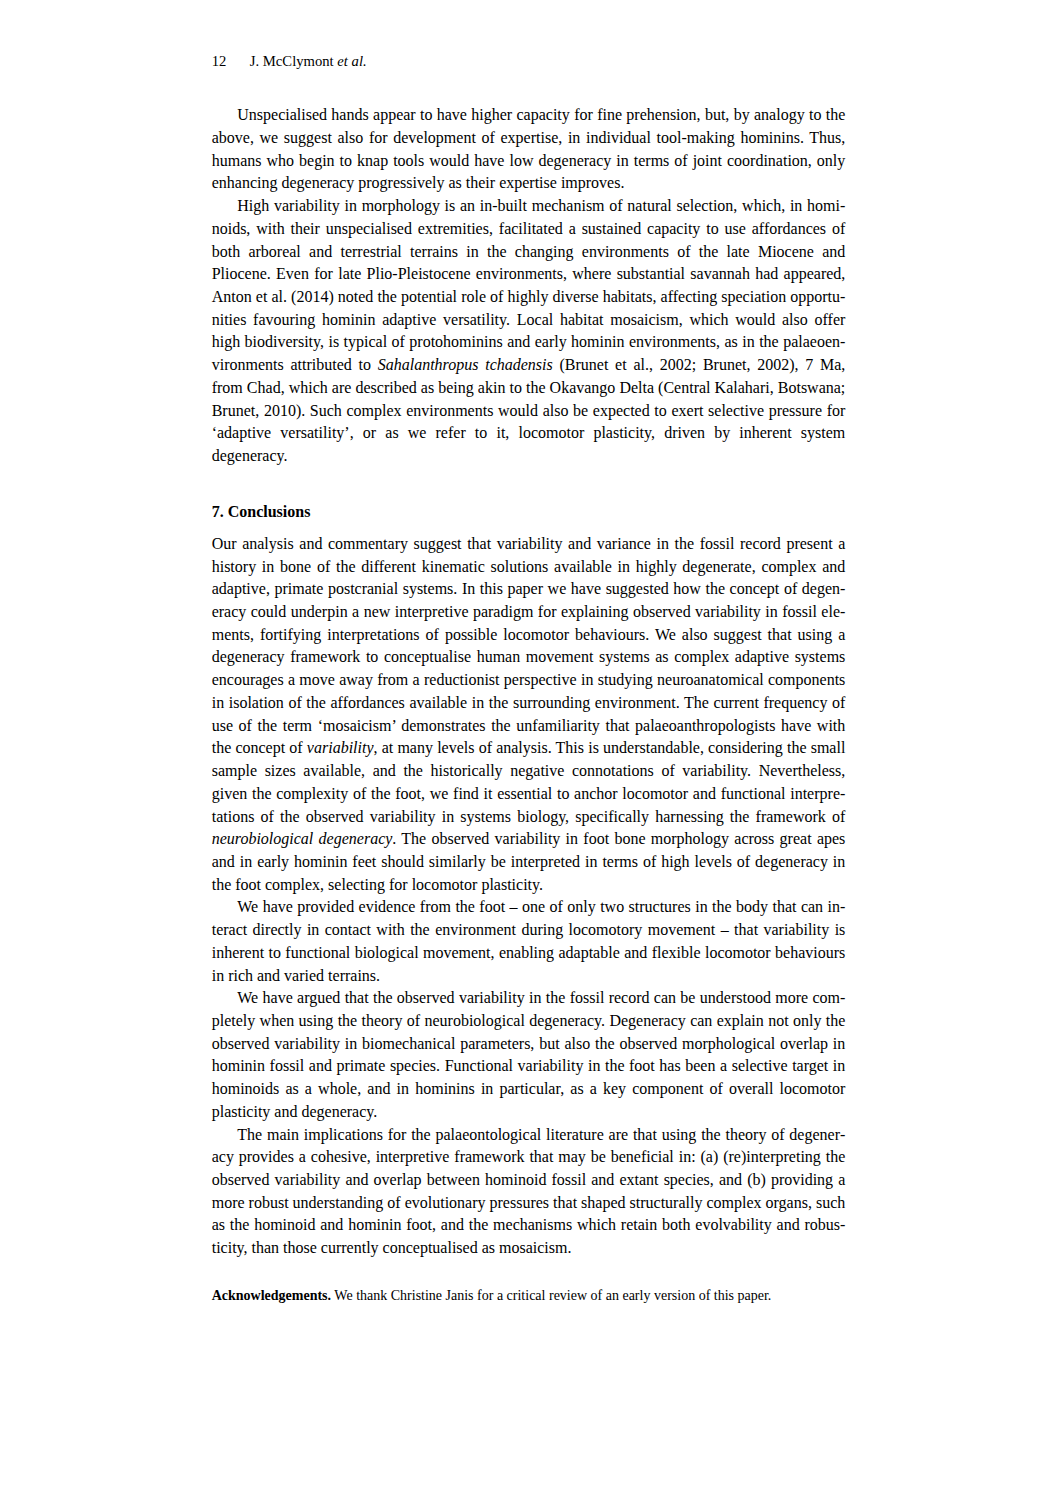12 J. McClymont et al.
Unspecialised hands appear to have higher capacity for fine prehension, but, by analogy to the above, we suggest also for development of expertise, in individual tool-making hominins. Thus, humans who begin to knap tools would have low degeneracy in terms of joint coordination, only enhancing degeneracy progressively as their expertise improves.
High variability in morphology is an in-built mechanism of natural selection, which, in hominoids, with their unspecialised extremities, facilitated a sustained capacity to use affordances of both arboreal and terrestrial terrains in the changing environments of the late Miocene and Pliocene. Even for late Plio-Pleistocene environments, where substantial savannah had appeared, Anton et al. (2014) noted the potential role of highly diverse habitats, affecting speciation opportunities favouring hominin adaptive versatility. Local habitat mosaicism, which would also offer high biodiversity, is typical of protohominins and early hominin environments, as in the palaeoenvironments attributed to Sahalanthropus tchadensis (Brunet et al., 2002; Brunet, 2002), 7 Ma, from Chad, which are described as being akin to the Okavango Delta (Central Kalahari, Botswana; Brunet, 2010). Such complex environments would also be expected to exert selective pressure for ‘adaptive versatility’, or as we refer to it, locomotor plasticity, driven by inherent system degeneracy.
7. Conclusions
Our analysis and commentary suggest that variability and variance in the fossil record present a history in bone of the different kinematic solutions available in highly degenerate, complex and adaptive, primate postcranial systems. In this paper we have suggested how the concept of degeneracy could underpin a new interpretive paradigm for explaining observed variability in fossil elements, fortifying interpretations of possible locomotor behaviours. We also suggest that using a degeneracy framework to conceptualise human movement systems as complex adaptive systems encourages a move away from a reductionist perspective in studying neuroanatomical components in isolation of the affordances available in the surrounding environment. The current frequency of use of the term ‘mosaicism’ demonstrates the unfamiliarity that palaeoanthropologists have with the concept of variability, at many levels of analysis. This is understandable, considering the small sample sizes available, and the historically negative connotations of variability. Nevertheless, given the complexity of the foot, we find it essential to anchor locomotor and functional interpretations of the observed variability in systems biology, specifically harnessing the framework of neurobiological degeneracy. The observed variability in foot bone morphology across great apes and in early hominin feet should similarly be interpreted in terms of high levels of degeneracy in the foot complex, selecting for locomotor plasticity.
We have provided evidence from the foot – one of only two structures in the body that can interact directly in contact with the environment during locomotory movement – that variability is inherent to functional biological movement, enabling adaptable and flexible locomotor behaviours in rich and varied terrains.
We have argued that the observed variability in the fossil record can be understood more completely when using the theory of neurobiological degeneracy. Degeneracy can explain not only the observed variability in biomechanical parameters, but also the observed morphological overlap in hominin fossil and primate species. Functional variability in the foot has been a selective target in hominoids as a whole, and in hominins in particular, as a key component of overall locomotor plasticity and degeneracy.
The main implications for the palaeontological literature are that using the theory of degeneracy provides a cohesive, interpretive framework that may be beneficial in: (a) (re)interpreting the observed variability and overlap between hominoid fossil and extant species, and (b) providing a more robust understanding of evolutionary pressures that shaped structurally complex organs, such as the hominoid and hominin foot, and the mechanisms which retain both evolvability and robusticity, than those currently conceptualised as mosaicism.
Acknowledgements. We thank Christine Janis for a critical review of an early version of this paper.